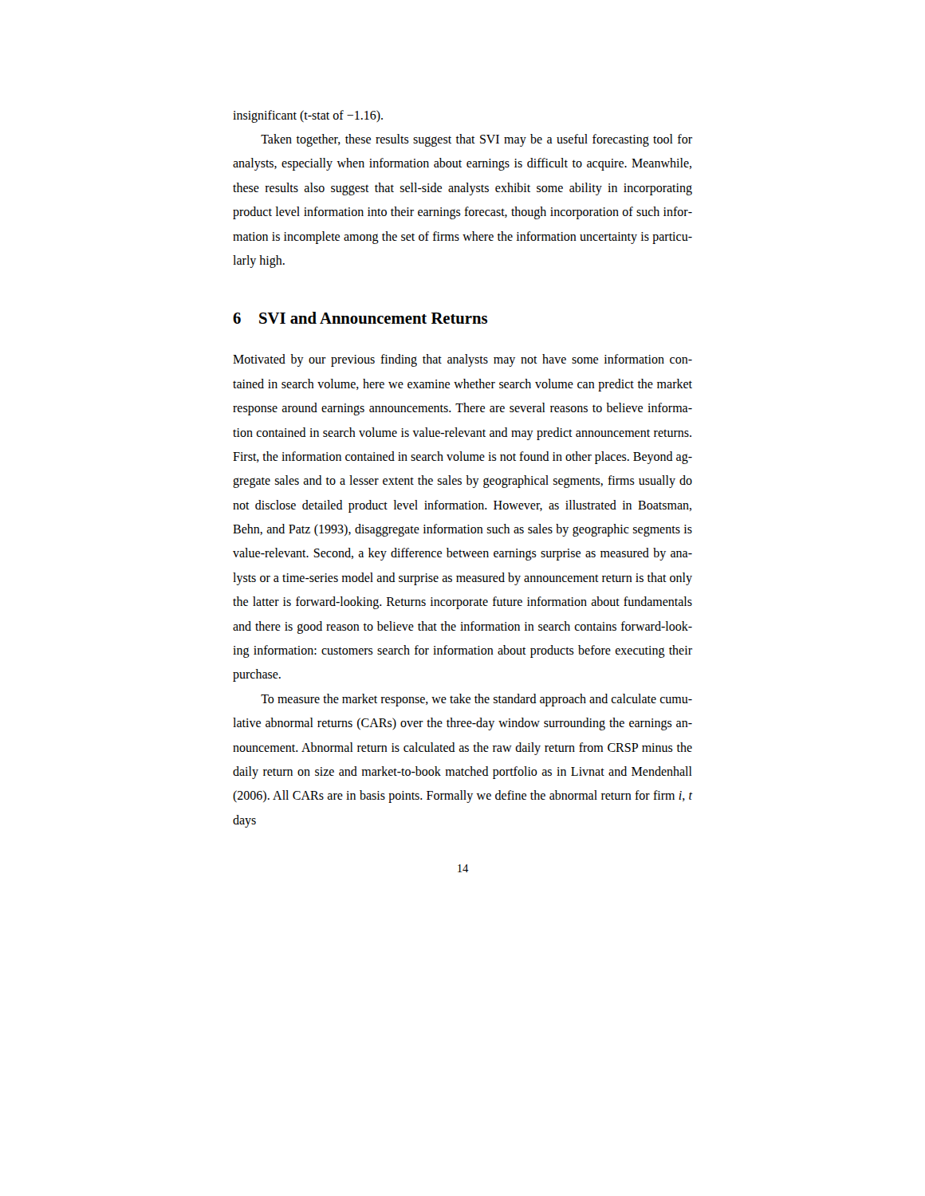insignificant (t-stat of −1.16).
Taken together, these results suggest that SVI may be a useful forecasting tool for analysts, especially when information about earnings is difficult to acquire. Meanwhile, these results also suggest that sell-side analysts exhibit some ability in incorporating product level information into their earnings forecast, though incorporation of such information is incomplete among the set of firms where the information uncertainty is particularly high.
6 SVI and Announcement Returns
Motivated by our previous finding that analysts may not have some information contained in search volume, here we examine whether search volume can predict the market response around earnings announcements. There are several reasons to believe information contained in search volume is value-relevant and may predict announcement returns. First, the information contained in search volume is not found in other places. Beyond aggregate sales and to a lesser extent the sales by geographical segments, firms usually do not disclose detailed product level information. However, as illustrated in Boatsman, Behn, and Patz (1993), disaggregate information such as sales by geographic segments is value-relevant. Second, a key difference between earnings surprise as measured by analysts or a time-series model and surprise as measured by announcement return is that only the latter is forward-looking. Returns incorporate future information about fundamentals and there is good reason to believe that the information in search contains forward-looking information: customers search for information about products before executing their purchase.
To measure the market response, we take the standard approach and calculate cumulative abnormal returns (CARs) over the three-day window surrounding the earnings announcement. Abnormal return is calculated as the raw daily return from CRSP minus the daily return on size and market-to-book matched portfolio as in Livnat and Mendenhall (2006). All CARs are in basis points. Formally we define the abnormal return for firm i, t days
14